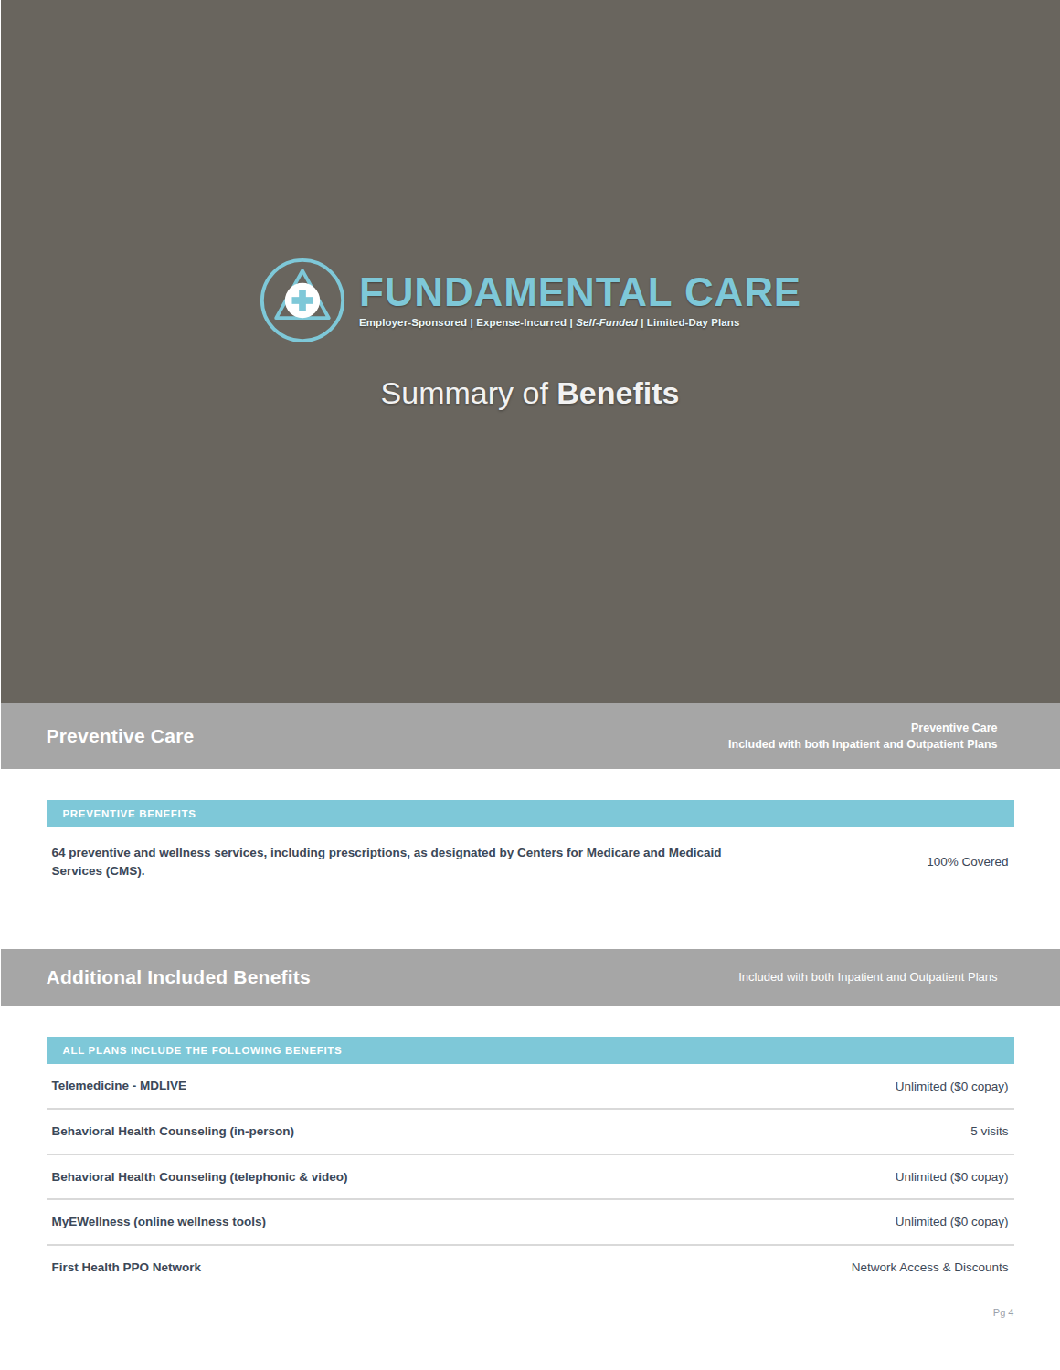FUNDAMENTAL CARE
Employer-Sponsored | Expense-Incurred | Self-Funded | Limited-Day Plans
Summary of Benefits
Preventive Care
Preventive Care
Included with both Inpatient and Outpatient Plans
Preventive Benefits
| 64 preventive and wellness services, including prescriptions, as designated by Centers for Medicare and Medicaid Services (CMS). | 100% Covered |
Additional Included Benefits
Included with both Inpatient and Outpatient Plans
All Plans Include the Following Benefits
| Telemedicine - MDLIVE | Unlimited ($0 copay) |
| Behavioral Health Counseling (in-person) | 5 visits |
| Behavioral Health Counseling (telephonic & video) | Unlimited ($0 copay) |
| MyEWellness (online wellness tools) | Unlimited ($0 copay) |
| First Health PPO Network | Network Access & Discounts |
Pg 4